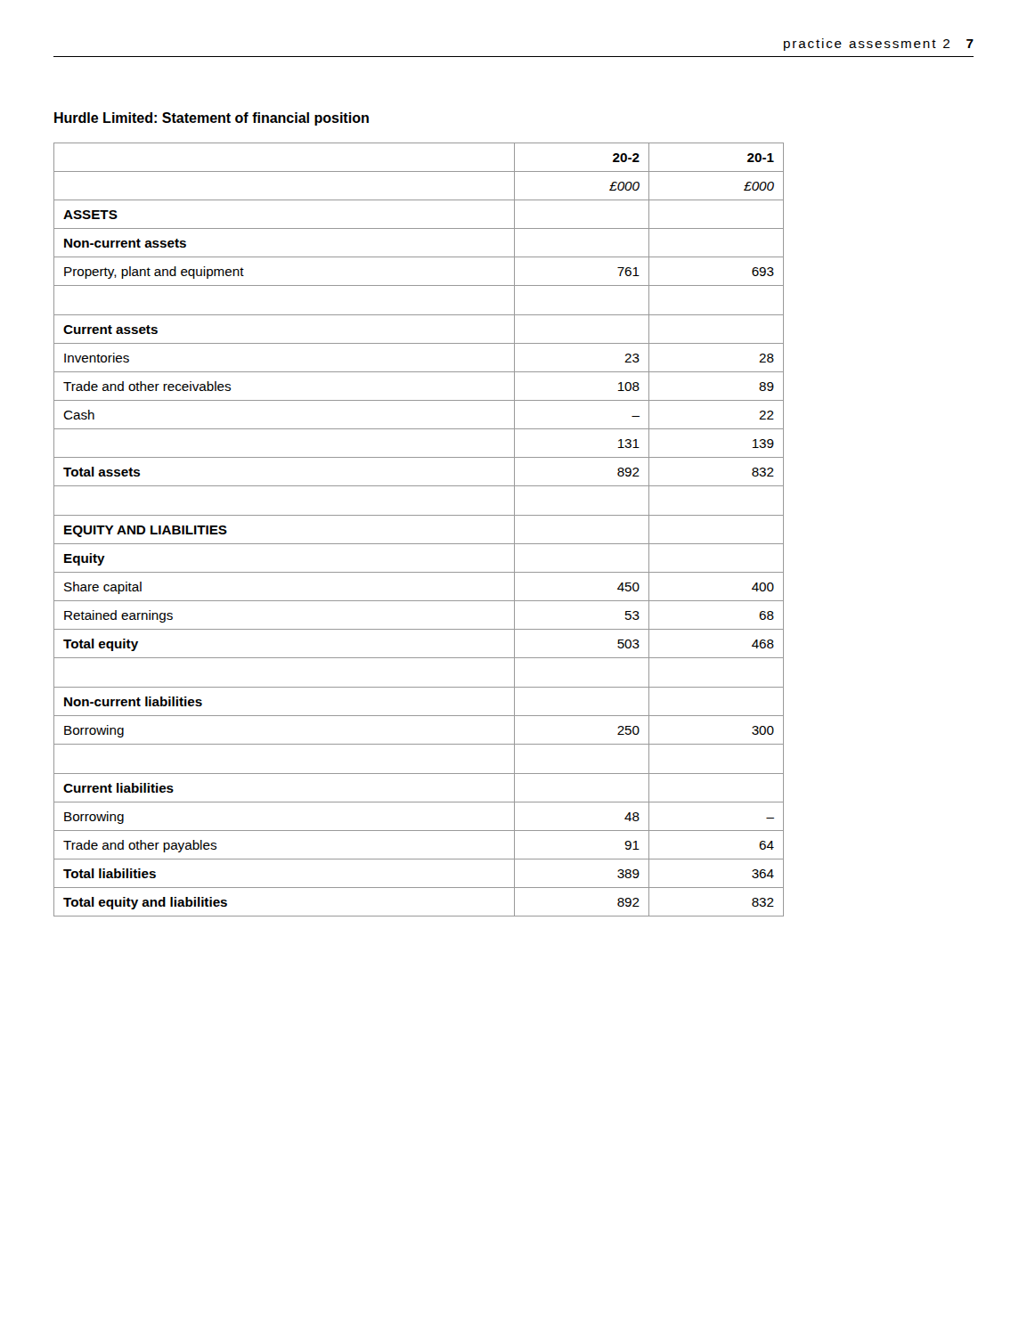practice assessment 2 7
Hurdle Limited: Statement of financial position
| | 20-2 | 20-1 |
| --- | --- | --- |
| | £000 | £000 |
| ASSETS | | |
| Non-current assets | | |
| Property, plant and equipment | 761 | 693 |
| Current assets | | |
| Inventories | 23 | 28 |
| Trade and other receivables | 108 | 89 |
| Cash | – | 22 |
| | 131 | 139 |
| Total assets | 892 | 832 |
| EQUITY AND LIABILITIES | | |
| Equity | | |
| Share capital | 450 | 400 |
| Retained earnings | 53 | 68 |
| Total equity | 503 | 468 |
| Non-current liabilities | | |
| Borrowing | 250 | 300 |
| Current liabilities | | |
| Borrowing | 48 | – |
| Trade and other payables | 91 | 64 |
| Total liabilities | 389 | 364 |
| Total equity and liabilities | 892 | 832 |